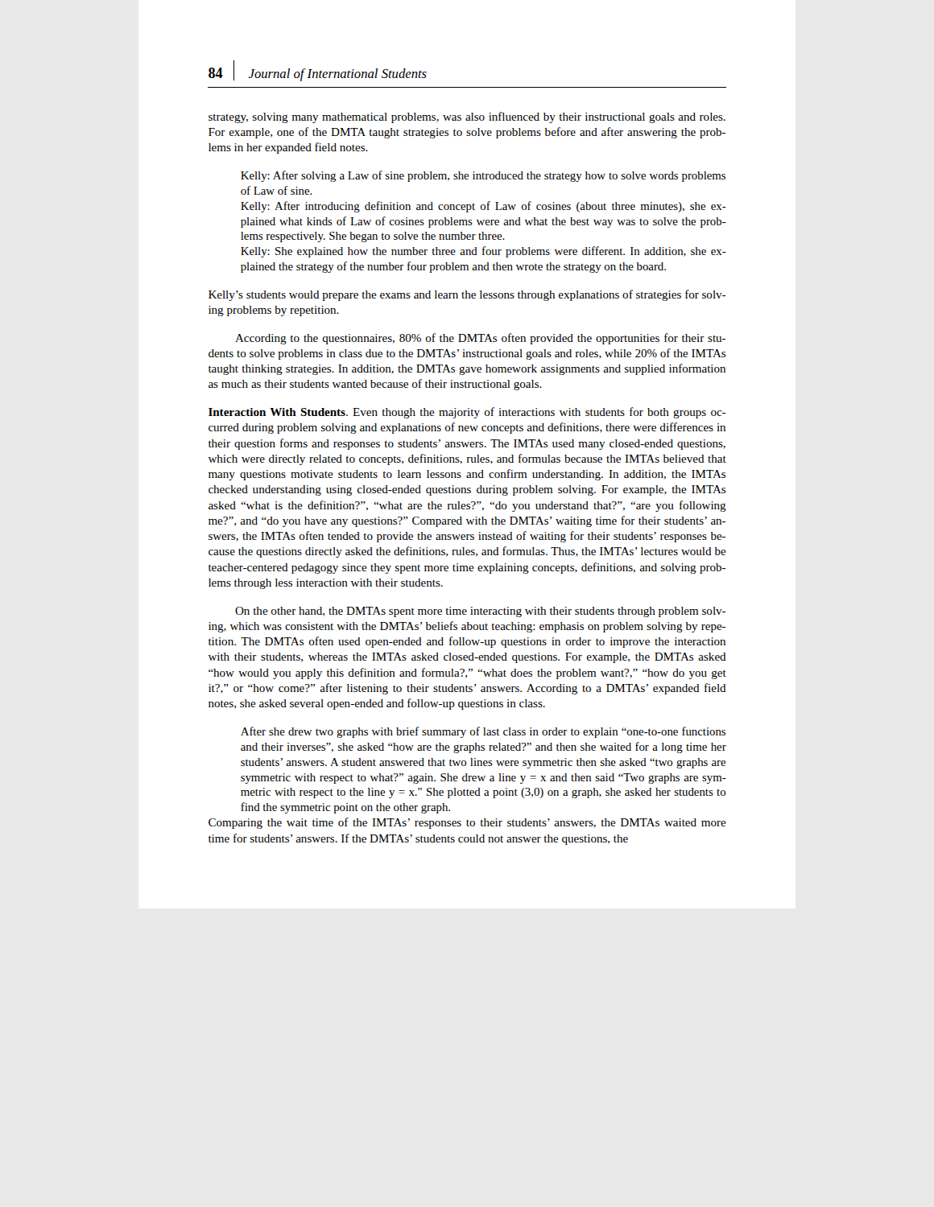84 Journal of International Students
strategy, solving many mathematical problems, was also influenced by their instructional goals and roles. For example, one of the DMTA taught strategies to solve problems before and after answering the problems in her expanded field notes.
Kelly: After solving a Law of sine problem, she introduced the strategy how to solve words problems of Law of sine.
Kelly: After introducing definition and concept of Law of cosines (about three minutes), she explained what kinds of Law of cosines problems were and what the best way was to solve the problems respectively. She began to solve the number three.
Kelly: She explained how the number three and four problems were different. In addition, she explained the strategy of the number four problem and then wrote the strategy on the board.
Kelly’s students would prepare the exams and learn the lessons through explanations of strategies for solving problems by repetition.
According to the questionnaires, 80% of the DMTAs often provided the opportunities for their students to solve problems in class due to the DMTAs’ instructional goals and roles, while 20% of the IMTAs taught thinking strategies. In addition, the DMTAs gave homework assignments and supplied information as much as their students wanted because of their instructional goals.
Interaction With Students. Even though the majority of interactions with students for both groups occurred during problem solving and explanations of new concepts and definitions, there were differences in their question forms and responses to students’ answers. The IMTAs used many closed-ended questions, which were directly related to concepts, definitions, rules, and formulas because the IMTAs believed that many questions motivate students to learn lessons and confirm understanding. In addition, the IMTAs checked understanding using closed-ended questions during problem solving. For example, the IMTAs asked “what is the definition?”, “what are the rules?”, “do you understand that?”, “are you following me?”, and “do you have any questions?” Compared with the DMTAs’ waiting time for their students’ answers, the IMTAs often tended to provide the answers instead of waiting for their students’ responses because the questions directly asked the definitions, rules, and formulas. Thus, the IMTAs’ lectures would be teacher-centered pedagogy since they spent more time explaining concepts, definitions, and solving problems through less interaction with their students.
On the other hand, the DMTAs spent more time interacting with their students through problem solving, which was consistent with the DMTAs’ beliefs about teaching: emphasis on problem solving by repetition. The DMTAs often used open-ended and follow-up questions in order to improve the interaction with their students, whereas the IMTAs asked closed-ended questions. For example, the DMTAs asked “how would you apply this definition and formula?,” “what does the problem want?,” “how do you get it?,” or “how come?” after listening to their students’ answers. According to a DMTAs’ expanded field notes, she asked several open-ended and follow-up questions in class.
After she drew two graphs with brief summary of last class in order to explain “one-to-one functions and their inverses”, she asked “how are the graphs related?” and then she waited for a long time her students’ answers. A student answered that two lines were symmetric then she asked “two graphs are symmetric with respect to what?” again. She drew a line y = x and then said “Two graphs are symmetric with respect to the line y = x." She plotted a point (3,0) on a graph, she asked her students to find the symmetric point on the other graph.
Comparing the wait time of the IMTAs’ responses to their students’ answers, the DMTAs waited more time for students’ answers. If the DMTAs’ students could not answer the questions, the